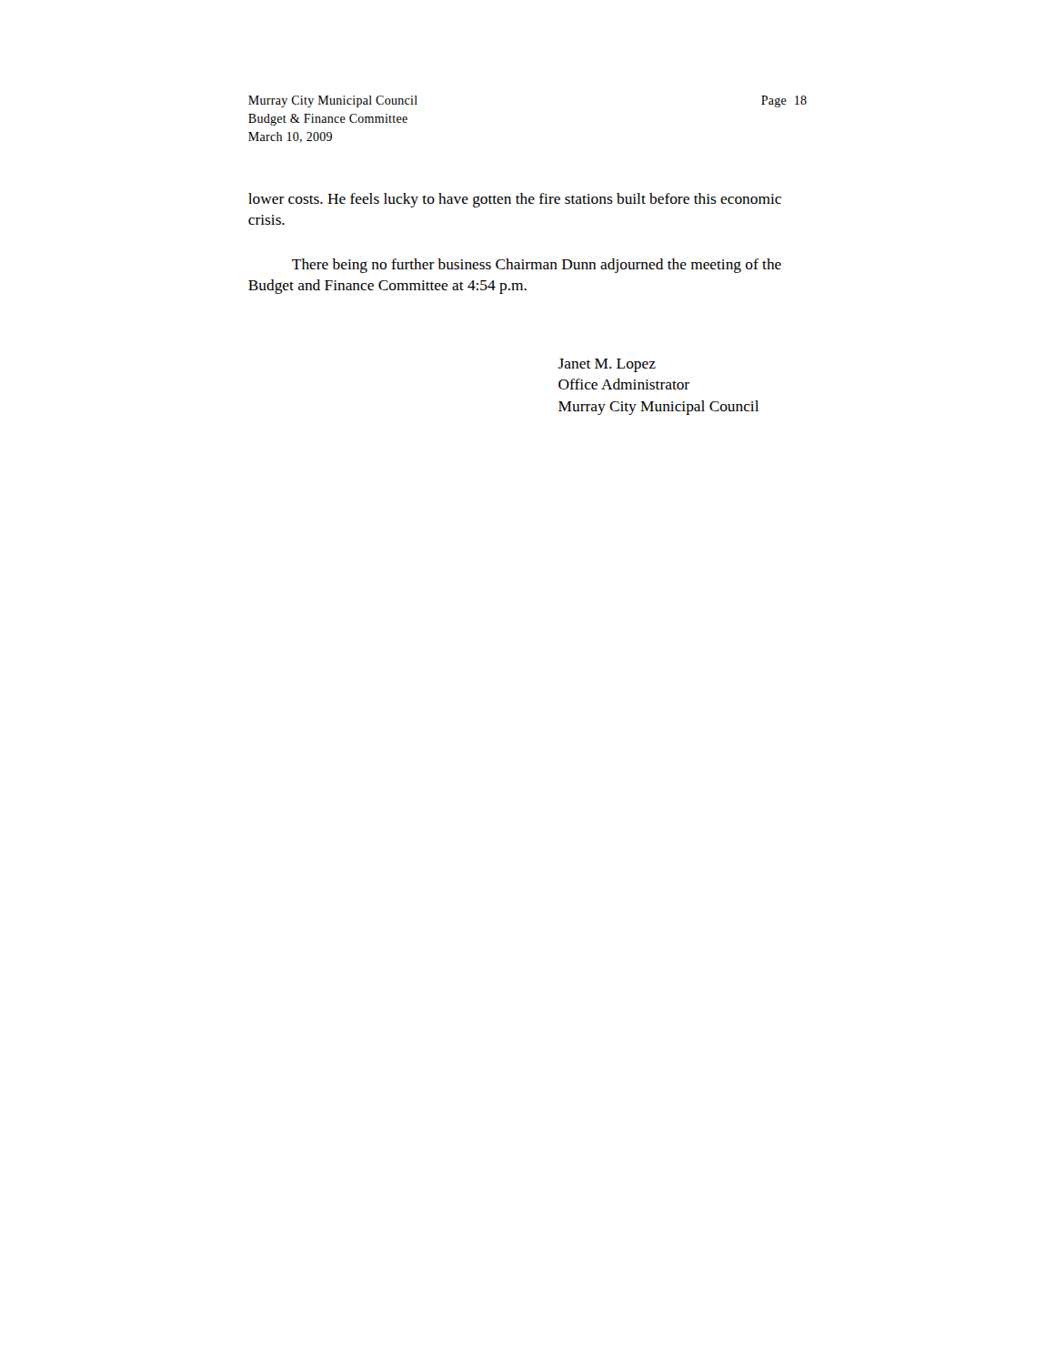Murray City Municipal Council
Budget & Finance Committee
March 10, 2009
Page 18
lower costs. He feels lucky to have gotten the fire stations built before this economic crisis.
There being no further business Chairman Dunn adjourned the meeting of the Budget and Finance Committee at 4:54 p.m.
Janet M. Lopez
Office Administrator
Murray City Municipal Council